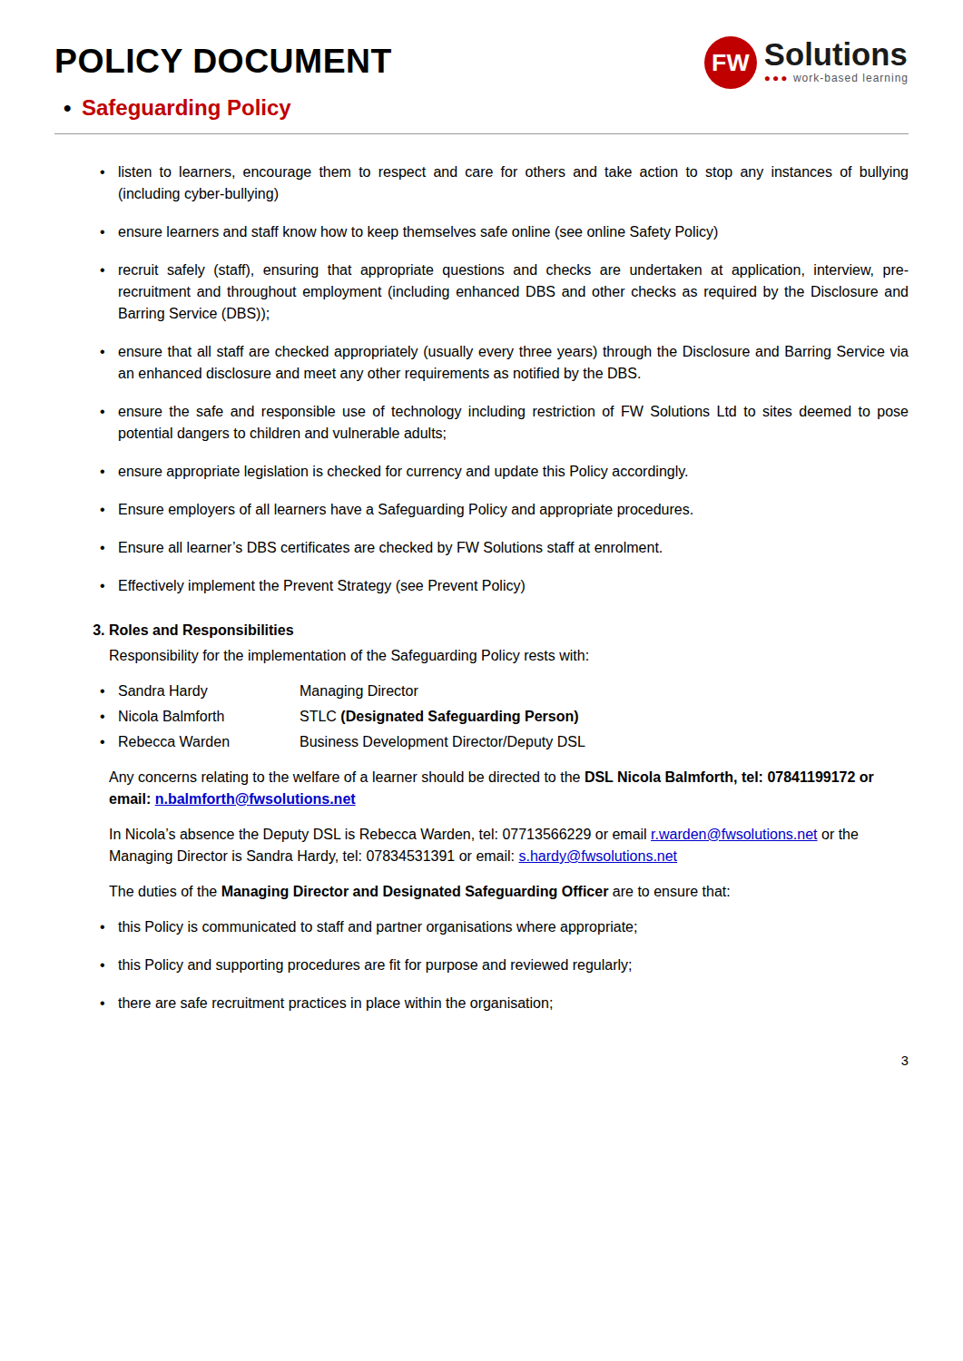POLICY DOCUMENT
Safeguarding Policy
FW Solutions●●● work-based learning
listen to learners, encourage them to respect and care for others and take action to stop any instances of bullying (including cyber-bullying)
ensure learners and staff know how to keep themselves safe online (see online Safety Policy)
recruit safely (staff), ensuring that appropriate questions and checks are undertaken at application, interview, pre-recruitment and throughout employment (including enhanced DBS and other checks as required by the Disclosure and Barring Service (DBS));
ensure that all staff are checked appropriately (usually every three years) through the Disclosure and Barring Service via an enhanced disclosure and meet any other requirements as notified by the DBS.
ensure the safe and responsible use of technology including restriction of FW Solutions Ltd to sites deemed to pose potential dangers to children and vulnerable adults;
ensure appropriate legislation is checked for currency and update this Policy accordingly.
Ensure employers of all learners have a Safeguarding Policy and appropriate procedures.
Ensure all learner’s DBS certificates are checked by FW Solutions staff at enrolment.
Effectively implement the Prevent Strategy (see Prevent Policy)
Roles and Responsibilities
Responsibility for the implementation of the Safeguarding Policy rests with:
Sandra Hardy Managing Director
Nicola Balmforth STLC (Designated Safeguarding Person)
Rebecca Warden Business Development Director/Deputy DSL
Any concerns relating to the welfare of a learner should be directed to the DSL Nicola Balmforth, tel: 07841199172 or email: n.balmforth@fwsolutions.net
In Nicola’s absence the Deputy DSL is Rebecca Warden, tel: 07713566229 or email r.warden@fwsolutions.net or the Managing Director is Sandra Hardy, tel: 07834531391 or email: s.hardy@fwsolutions.net
The duties of the Managing Director and Designated Safeguarding Officer are to ensure that:
this Policy is communicated to staff and partner organisations where appropriate;
this Policy and supporting procedures are fit for purpose and reviewed regularly;
there are safe recruitment practices in place within the organisation;
3